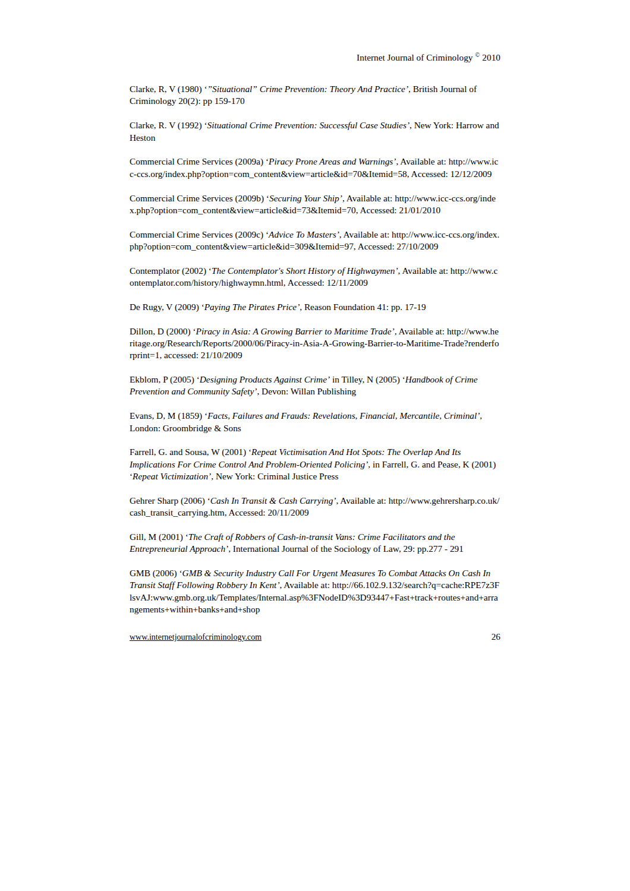Internet Journal of Criminology © 2010
Clarke, R, V (1980) ‘”Situational” Crime Prevention: Theory And Practice’, British Journal of Criminology 20(2): pp 159-170
Clarke, R. V (1992) ‘Situational Crime Prevention: Successful Case Studies’, New York: Harrow and Heston
Commercial Crime Services (2009a) ‘Piracy Prone Areas and Warnings’, Available at: http://www.icc-ccs.org/index.php?option=com_content&view=article&id=70&Itemid=58, Accessed: 12/12/2009
Commercial Crime Services (2009b) ‘Securing Your Ship’, Available at: http://www.icc-ccs.org/index.php?option=com_content&view=article&id=73&Itemid=70, Accessed: 21/01/2010
Commercial Crime Services (2009c) ‘Advice To Masters’, Available at: http://www.icc-ccs.org/index.php?option=com_content&view=article&id=309&Itemid=97, Accessed: 27/10/2009
Contemplator (2002) ‘The Contemplator's Short History of Highwaymen’, Available at: http://www.contemplator.com/history/highwaymn.html, Accessed: 12/11/2009
De Rugy, V (2009) ‘Paying The Pirates Price’, Reason Foundation 41: pp. 17-19
Dillon, D (2000) ‘Piracy in Asia: A Growing Barrier to Maritime Trade’, Available at: http://www.heritage.org/Research/Reports/2000/06/Piracy-in-Asia-A-Growing-Barrier-to-Maritime-Trade?renderforprint=1, accessed: 21/10/2009
Ekblom, P (2005) ‘Designing Products Against Crime’ in Tilley, N (2005) ‘Handbook of Crime Prevention and Community Safety’, Devon: Willan Publishing
Evans, D, M (1859) ‘Facts, Failures and Frauds: Revelations, Financial, Mercantile, Criminal’, London: Groombridge & Sons
Farrell, G. and Sousa, W (2001) ‘Repeat Victimisation And Hot Spots: The Overlap And Its Implications For Crime Control And Problem-Oriented Policing’, in Farrell, G. and Pease, K (2001) ‘Repeat Victimization’, New York: Criminal Justice Press
Gehrer Sharp (2006) ‘Cash In Transit & Cash Carrying’, Available at: http://www.gehrersharp.co.uk/cash_transit_carrying.htm, Accessed: 20/11/2009
Gill, M (2001) ‘The Craft of Robbers of Cash-in-transit Vans: Crime Facilitators and the Entrepreneurial Approach’, International Journal of the Sociology of Law, 29: pp.277 - 291
GMB (2006) ‘GMB & Security Industry Call For Urgent Measures To Combat Attacks On Cash In Transit Staff Following Robbery In Kent’, Available at: http://66.102.9.132/search?q=cache:RPE7z3FlsvAJ:www.gmb.org.uk/Templates/Internal.asp%3FNodeID%3D93447+Fast+track+routes+and+arrangements+within+banks+and+shop
www.internetjournalofcriminology.com 26